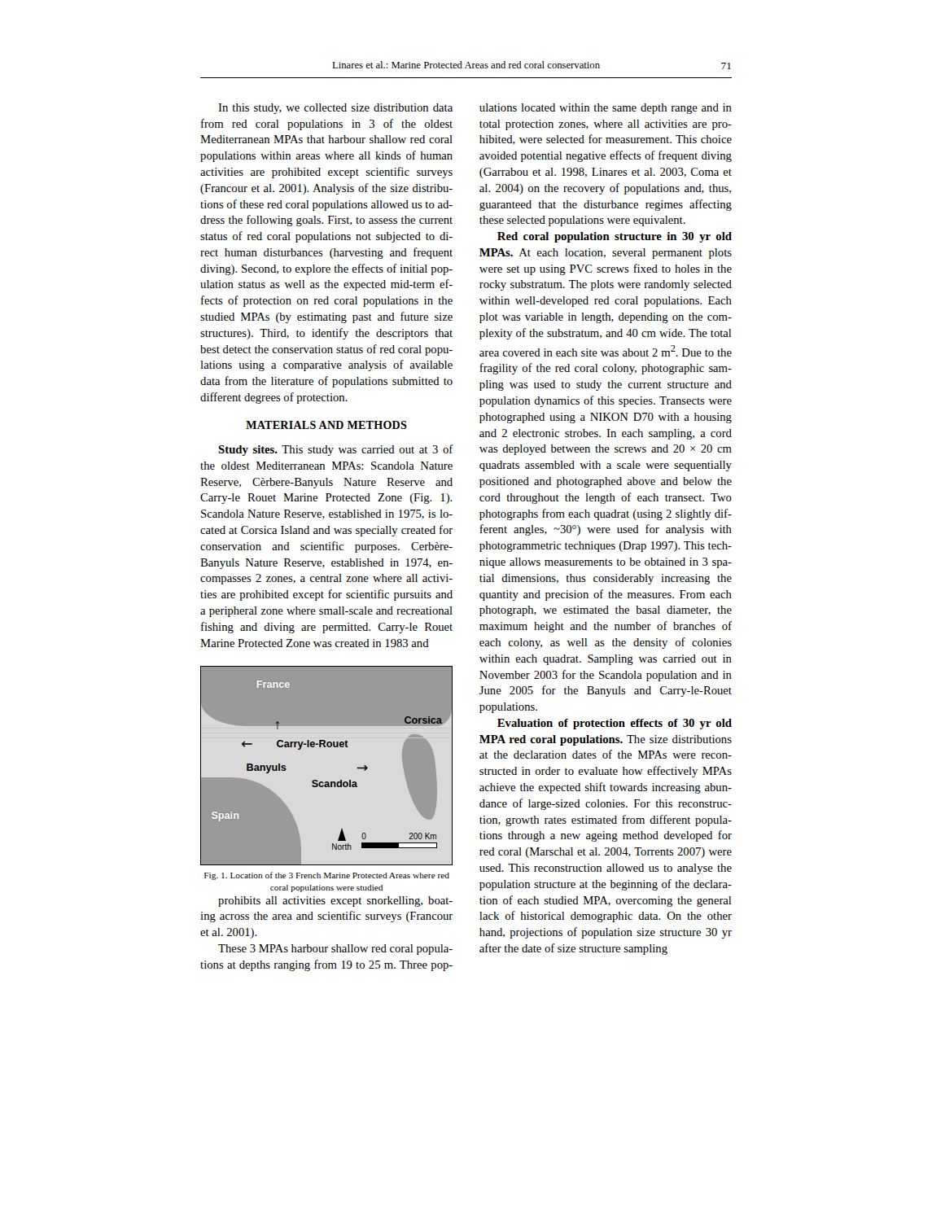Linares et al.: Marine Protected Areas and red coral conservation 71
In this study, we collected size distribution data from red coral populations in 3 of the oldest Mediterranean MPAs that harbour shallow red coral populations within areas where all kinds of human activities are prohibited except scientific surveys (Francour et al. 2001). Analysis of the size distributions of these red coral populations allowed us to address the following goals. First, to assess the current status of red coral populations not subjected to direct human disturbances (harvesting and frequent diving). Second, to explore the effects of initial population status as well as the expected mid-term effects of protection on red coral populations in the studied MPAs (by estimating past and future size structures). Third, to identify the descriptors that best detect the conservation status of red coral populations using a comparative analysis of available data from the literature of populations submitted to different degrees of protection.
MATERIALS AND METHODS
Study sites. This study was carried out at 3 of the oldest Mediterranean MPAs: Scandola Nature Reserve, Cèrbere-Banyuls Nature Reserve and Carry-le Rouet Marine Protected Zone (Fig. 1). Scandola Nature Reserve, established in 1975, is located at Corsica Island and was specially created for conservation and scientific purposes. Cerbère-Banyuls Nature Reserve, established in 1974, encompasses 2 zones, a central zone where all activities are prohibited except for scientific pursuits and a peripheral zone where small-scale and recreational fishing and diving are permitted. Carry-le Rouet Marine Protected Zone was created in 1983 and
France Spain Corsica ↑ Carry-le-Rouet ↖ Banyuls ↗ Scandola
North
0200 Km
Fig. 1. Location of the 3 French Marine Protected Areas where red coral populations were studied
prohibits all activities except snorkelling, boating across the area and scientific surveys (Francour et al. 2001).
These 3 MPAs harbour shallow red coral populations at depths ranging from 19 to 25 m. Three populations located within the same depth range and in total protection zones, where all activities are prohibited, were selected for measurement. This choice avoided potential negative effects of frequent diving (Garrabou et al. 1998, Linares et al. 2003, Coma et al. 2004) on the recovery of populations and, thus, guaranteed that the disturbance regimes affecting these selected populations were equivalent.
Red coral population structure in 30 yr old MPAs. At each location, several permanent plots were set up using PVC screws fixed to holes in the rocky substratum. The plots were randomly selected within well-developed red coral populations. Each plot was variable in length, depending on the complexity of the substratum, and 40 cm wide. The total area covered in each site was about 2 m2. Due to the fragility of the red coral colony, photographic sampling was used to study the current structure and population dynamics of this species. Transects were photographed using a NIKON D70 with a housing and 2 electronic strobes. In each sampling, a cord was deployed between the screws and 20 × 20 cm quadrats assembled with a scale were sequentially positioned and photographed above and below the cord throughout the length of each transect. Two photographs from each quadrat (using 2 slightly different angles, ~30°) were used for analysis with photogrammetric techniques (Drap 1997). This technique allows measurements to be obtained in 3 spatial dimensions, thus considerably increasing the quantity and precision of the measures. From each photograph, we estimated the basal diameter, the maximum height and the number of branches of each colony, as well as the density of colonies within each quadrat. Sampling was carried out in November 2003 for the Scandola population and in June 2005 for the Banyuls and Carry-le-Rouet populations.
Evaluation of protection effects of 30 yr old MPA red coral populations. The size distributions at the declaration dates of the MPAs were reconstructed in order to evaluate how effectively MPAs achieve the expected shift towards increasing abundance of large-sized colonies. For this reconstruction, growth rates estimated from different populations through a new ageing method developed for red coral (Marschal et al. 2004, Torrents 2007) were used. This reconstruction allowed us to analyse the population structure at the beginning of the declaration of each studied MPA, overcoming the general lack of historical demographic data. On the other hand, projections of population size structure 30 yr after the date of size structure sampling